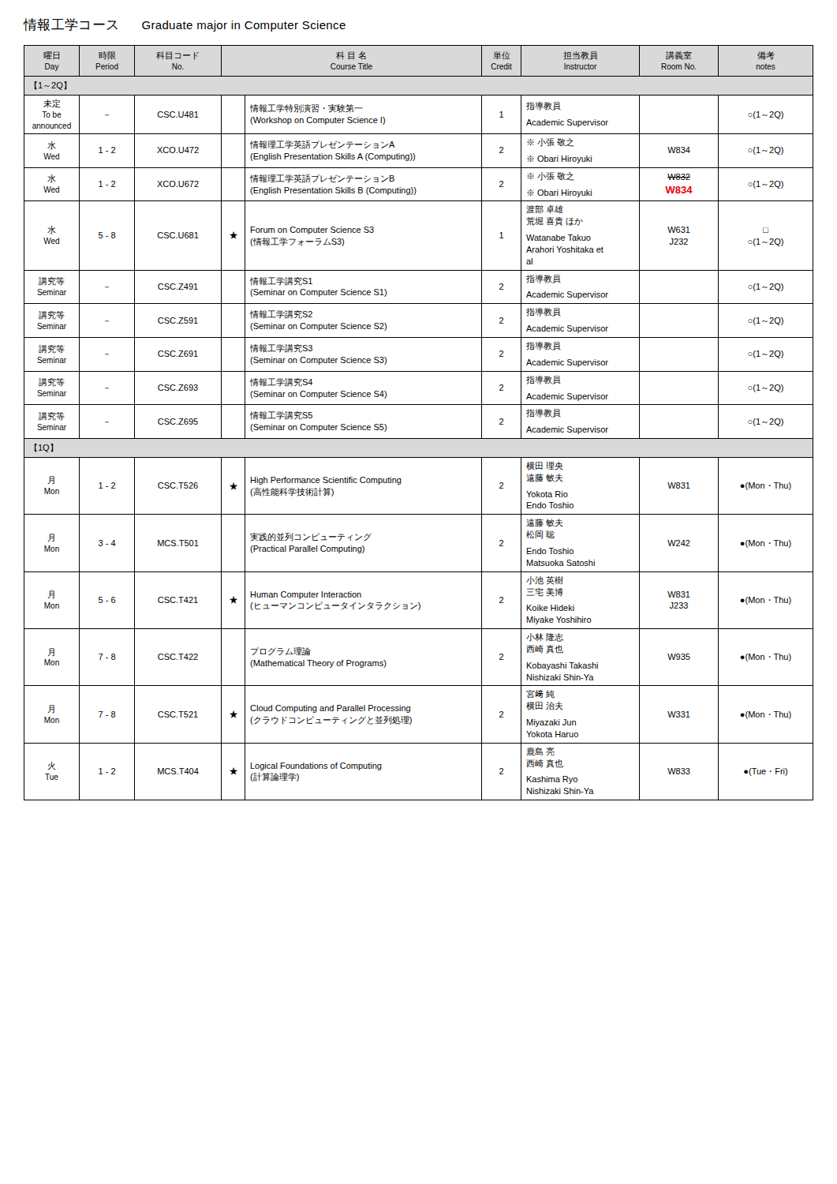情報工学コースGraduate major in Computer Science
| 曜日 Day | 時限 Period | 科目コード No. | 科 目 名 Course Title | 単位 Credit | 担当教員 Instructor | 講義室 Room No. | 備考 notes |
| --- | --- | --- | --- | --- | --- | --- | --- |
| 【1～2Q】 |
| 未定 To be announced | － | CSC.U481 | | 情報工学特別演習・実験第一 (Workshop on Computer Science I) | 1 | 指導教員 Academic Supervisor | | ○(1～2Q) |
| 水 Wed | 1 - 2 | XCO.U472 | | 情報理工学英語プレゼンテーションA (English Presentation Skills A (Computing)) | 2 | ※ 小張 敬之 ※ Obari Hiroyuki | W834 | ○(1～2Q) |
| 水 Wed | 1 - 2 | XCO.U672 | | 情報理工学英語プレゼンテーションB (English Presentation Skills B (Computing)) | 2 | ※ 小張 敬之 ※ Obari Hiroyuki | W832 W834 | ○(1～2Q) |
| 水 Wed | 5 - 8 | CSC.U681 | ★ | Forum on Computer Science S3 (情報工学フォーラムS3) | 1 | 渡部 卓雄 荒堀 喜貴 ほか Watanabe Takuo Arahori Yoshitaka et al | W631 J232 | □ ○(1～2Q) |
| 講究等 Seminar | － | CSC.Z491 | | 情報工学講究S1 (Seminar on Computer Science S1) | 2 | 指導教員 Academic Supervisor | | ○(1～2Q) |
| 講究等 Seminar | － | CSC.Z591 | | 情報工学講究S2 (Seminar on Computer Science S2) | 2 | 指導教員 Academic Supervisor | | ○(1～2Q) |
| 講究等 Seminar | － | CSC.Z691 | | 情報工学講究S3 (Seminar on Computer Science S3) | 2 | 指導教員 Academic Supervisor | | ○(1～2Q) |
| 講究等 Seminar | － | CSC.Z693 | | 情報工学講究S4 (Seminar on Computer Science S4) | 2 | 指導教員 Academic Supervisor | | ○(1～2Q) |
| 講究等 Seminar | － | CSC.Z695 | | 情報工学講究S5 (Seminar on Computer Science S5) | 2 | 指導教員 Academic Supervisor | | ○(1～2Q) |
| 【1Q】 |
| 月 Mon | 1 - 2 | CSC.T526 | ★ | High Performance Scientific Computing (高性能科学技術計算) | 2 | 横田 理央 遠藤 敏夫 Yokota Rio Endo Toshio | W831 | ●(Mon・Thu) |
| 月 Mon | 3 - 4 | MCS.T501 | | 実践的並列コンピューティング (Practical Parallel Computing) | 2 | 遠藤 敏夫 松岡 聡 Endo Toshio Matsuoka Satoshi | W242 | ●(Mon・Thu) |
| 月 Mon | 5 - 6 | CSC.T421 | ★ | Human Computer Interaction (ヒューマンコンピュータインタラクション) | 2 | 小池 英樹 三宅 美博 Koike Hideki Miyake Yoshihiro | W831 J233 | ●(Mon・Thu) |
| 月 Mon | 7 - 8 | CSC.T422 | | プログラム理論 (Mathematical Theory of Programs) | 2 | 小林 隆志 西崎 真也 Kobayashi Takashi Nishizaki Shin-Ya | W935 | ●(Mon・Thu) |
| 月 Mon | 7 - 8 | CSC.T521 | ★ | Cloud Computing and Parallel Processing (クラウドコンピューティングと並列処理) | 2 | 宮﨑 純 横田 治夫 Miyazaki Jun Yokota Haruo | W331 | ●(Mon・Thu) |
| 火 Tue | 1 - 2 | MCS.T404 | ★ | Logical Foundations of Computing (計算論理学) | 2 | 鹿島 亮 西崎 真也 Kashima Ryo Nishizaki Shin-Ya | W833 | ●(Tue・Fri) |